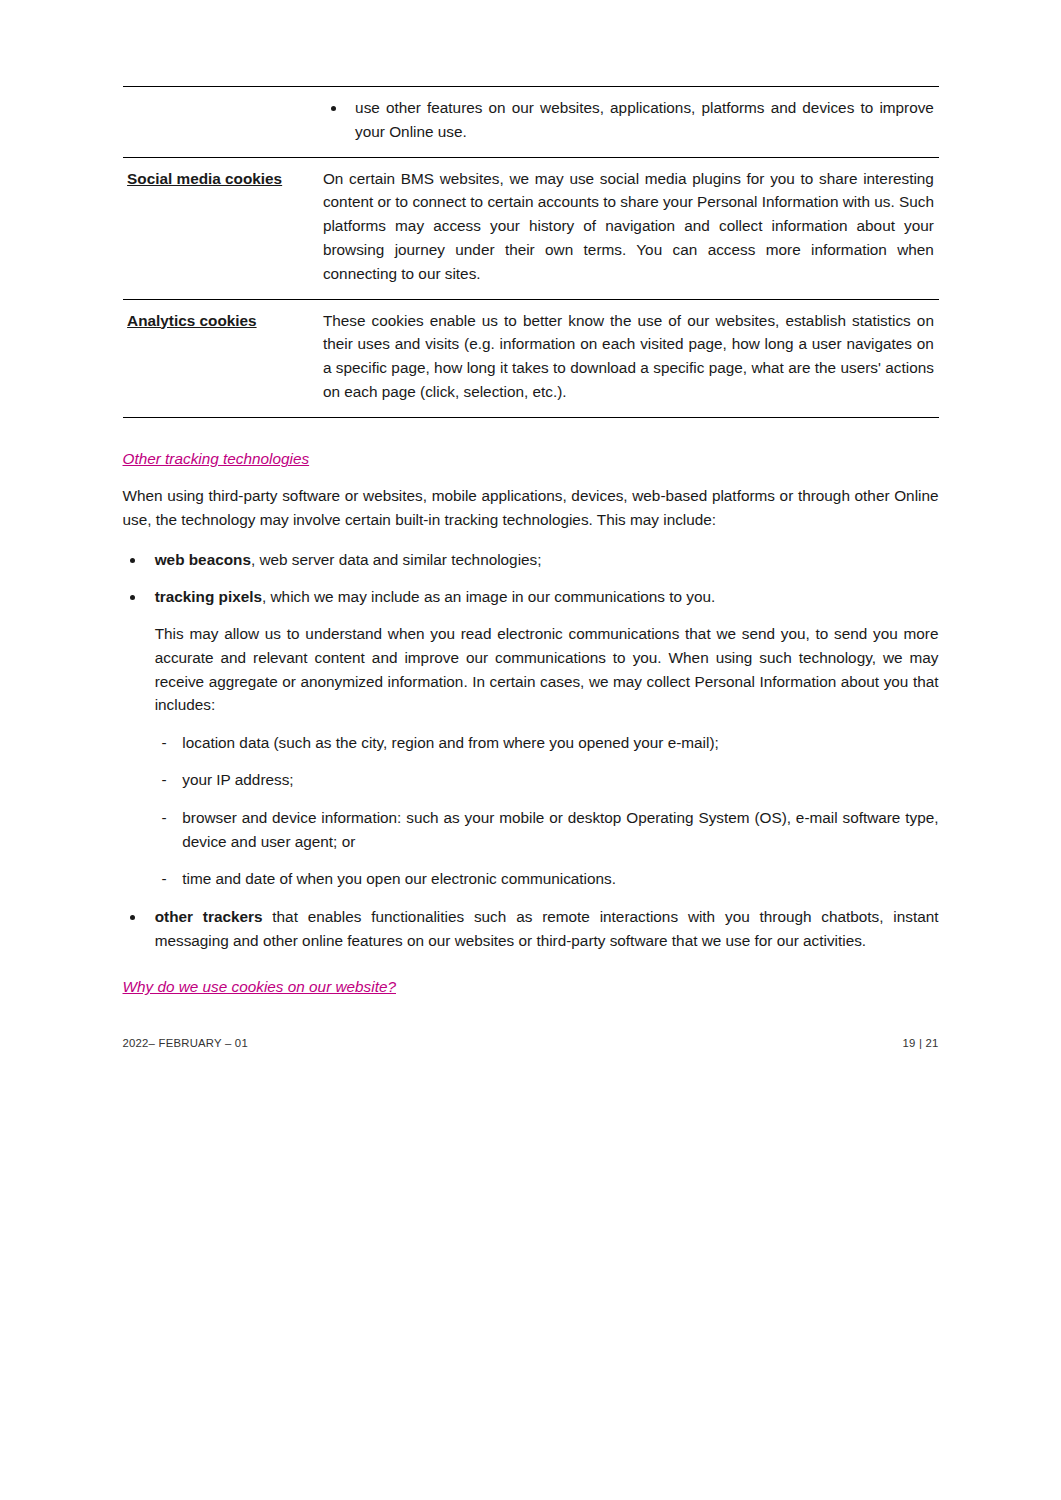| | use other features on our websites, applications, platforms and devices to improve your Online use. |
| Social media cookies | On certain BMS websites, we may use social media plugins for you to share interesting content or to connect to certain accounts to share your Personal Information with us. Such platforms may access your history of navigation and collect information about your browsing journey under their own terms. You can access more information when connecting to our sites. |
| Analytics cookies | These cookies enable us to better know the use of our websites, establish statistics on their uses and visits (e.g. information on each visited page, how long a user navigates on a specific page, how long it takes to download a specific page, what are the users' actions on each page (click, selection, etc.). |
Other tracking technologies
When using third-party software or websites, mobile applications, devices, web-based platforms or through other Online use, the technology may involve certain built-in tracking technologies. This may include:
web beacons, web server data and similar technologies;
tracking pixels, which we may include as an image in our communications to you.
This may allow us to understand when you read electronic communications that we send you, to send you more accurate and relevant content and improve our communications to you. When using such technology, we may receive aggregate or anonymized information. In certain cases, we may collect Personal Information about you that includes:
location data (such as the city, region and from where you opened your e-mail);
your IP address;
browser and device information: such as your mobile or desktop Operating System (OS), e-mail software type, device and user agent; or
time and date of when you open our electronic communications.
other trackers that enables functionalities such as remote interactions with you through chatbots, instant messaging and other online features on our websites or third-party software that we use for our activities.
Why do we use cookies on our website?
2022– FEBRUARY – 01 19 | 21